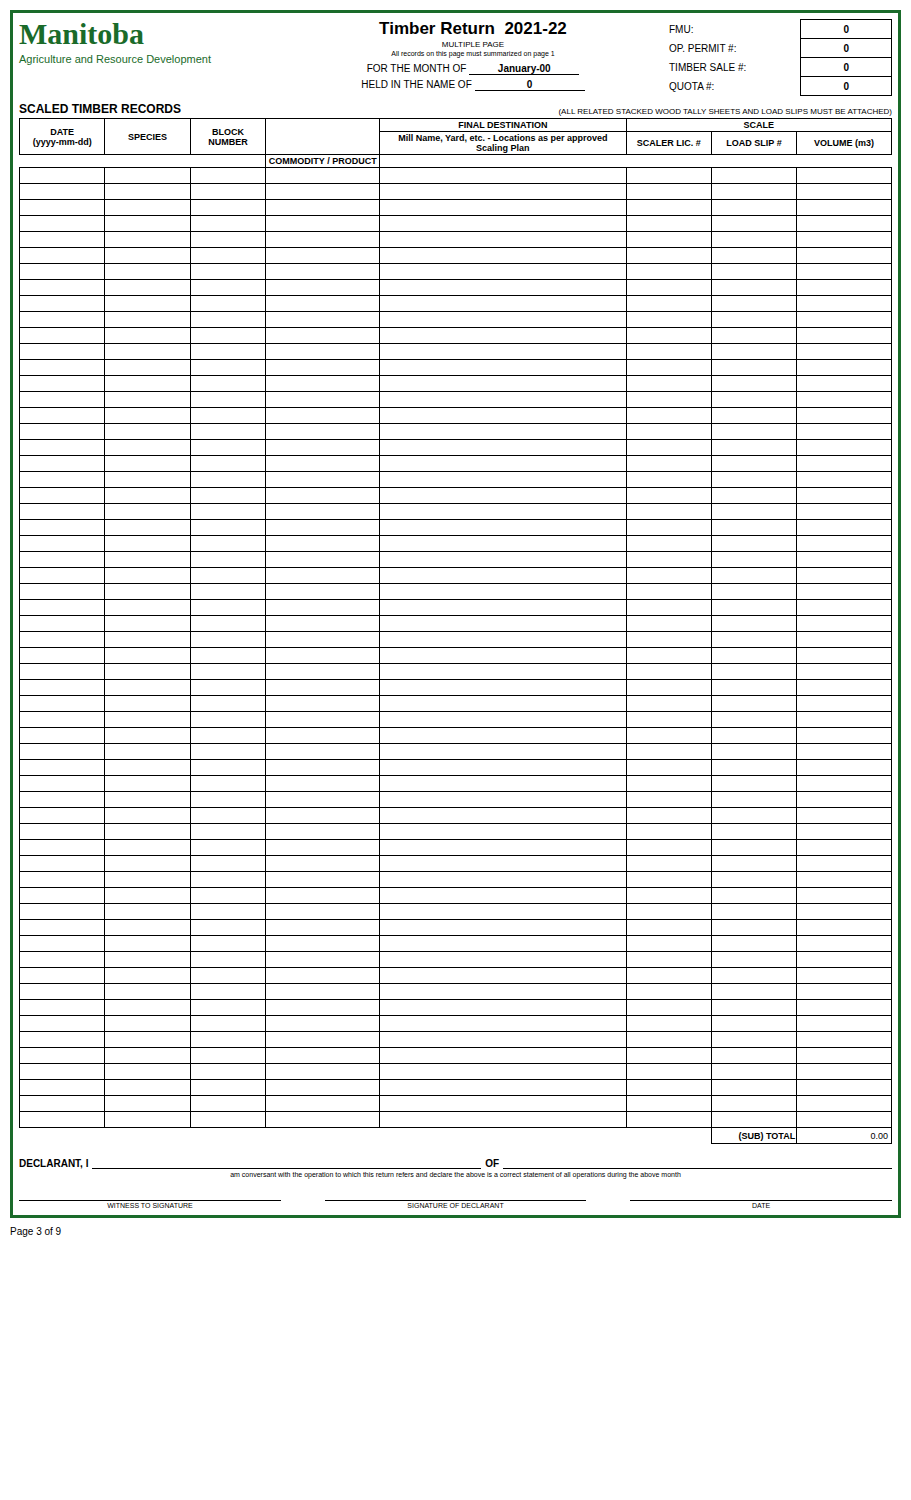Manitoba
Agriculture and Resource Development
Timber Return 2021-22
MULTIPLE PAGE
All records on this page must summarized on page 1
FOR THE MONTH OF January-00
HELD IN THE NAME OF 0
| FMU: | 0 |
| OP. PERMIT #: | 0 |
| TIMBER SALE #: | 0 |
| QUOTA #: | 0 |
SCALED TIMBER RECORDS
(ALL RELATED STACKED WOOD TALLY SHEETS AND LOAD SLIPS MUST BE ATTACHED)
| DATE (yyyy-mm-dd) | SPECIES | BLOCK NUMBER | | FINAL DESTINATION | SCALE |
| --- | --- | --- | --- | --- | --- |
| Mill Name, Yard, etc. - Locations as per approved Scaling Plan | SCALER LIC. # | LOAD SLIP # | VOLUME (m3) |
| | COMMODITY / PRODUCT | |
| | (SUB) TOTAL | 0.00 |
DECLARANT, I OF
am conversant with the operation to which this return refers and declare the above is a correct statement of all operations during the above month
WITNESS TO SIGNATURE
SIGNATURE OF DECLARANT
DATE
Page 3 of 9